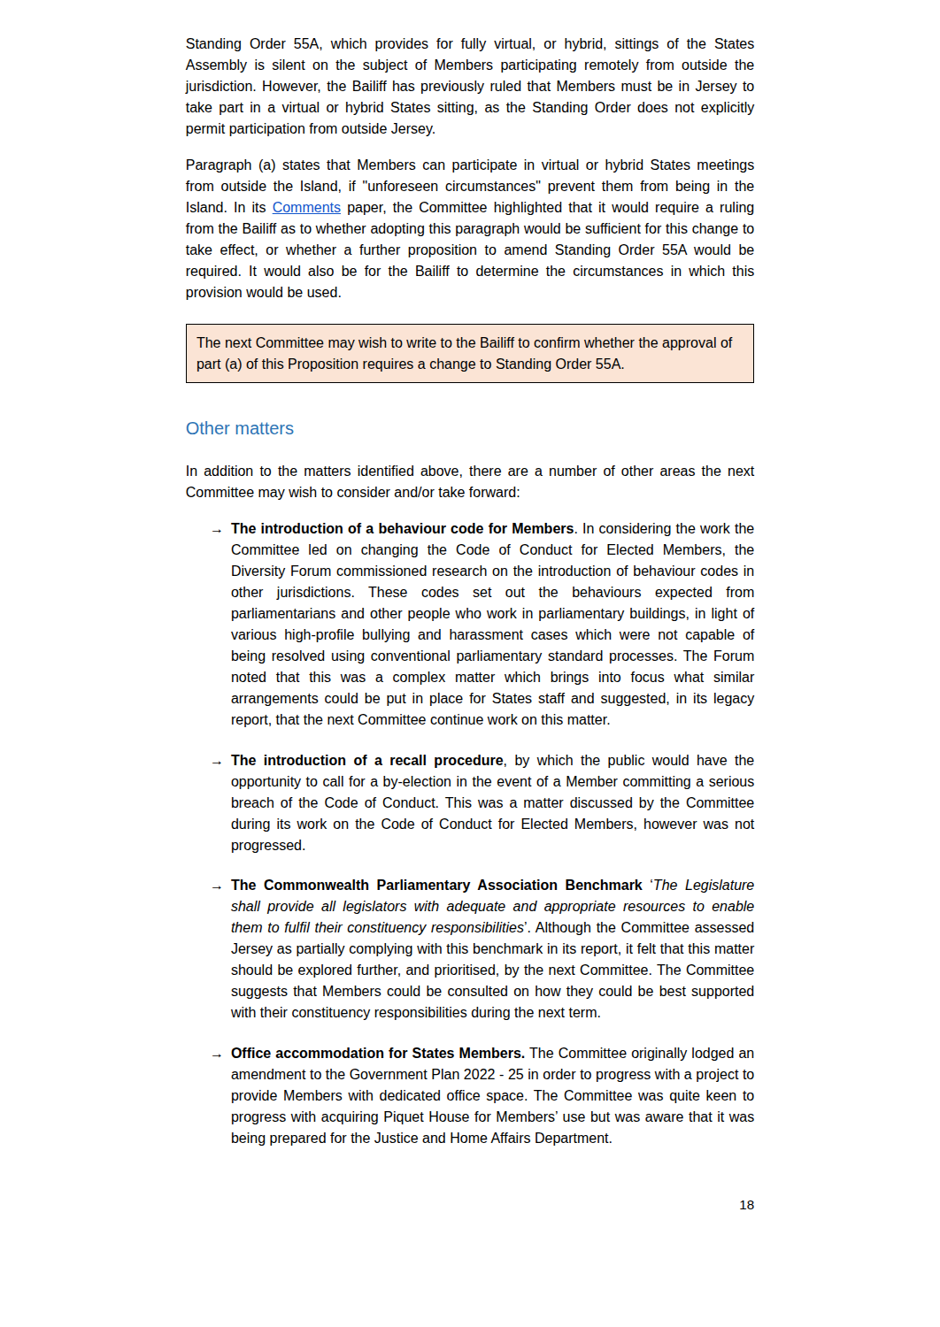Standing Order 55A, which provides for fully virtual, or hybrid, sittings of the States Assembly is silent on the subject of Members participating remotely from outside the jurisdiction. However, the Bailiff has previously ruled that Members must be in Jersey to take part in a virtual or hybrid States sitting, as the Standing Order does not explicitly permit participation from outside Jersey.
Paragraph (a) states that Members can participate in virtual or hybrid States meetings from outside the Island, if "unforeseen circumstances" prevent them from being in the Island. In its Comments paper, the Committee highlighted that it would require a ruling from the Bailiff as to whether adopting this paragraph would be sufficient for this change to take effect, or whether a further proposition to amend Standing Order 55A would be required. It would also be for the Bailiff to determine the circumstances in which this provision would be used.
The next Committee may wish to write to the Bailiff to confirm whether the approval of part (a) of this Proposition requires a change to Standing Order 55A.
Other matters
In addition to the matters identified above, there are a number of other areas the next Committee may wish to consider and/or take forward:
The introduction of a behaviour code for Members. In considering the work the Committee led on changing the Code of Conduct for Elected Members, the Diversity Forum commissioned research on the introduction of behaviour codes in other jurisdictions. These codes set out the behaviours expected from parliamentarians and other people who work in parliamentary buildings, in light of various high-profile bullying and harassment cases which were not capable of being resolved using conventional parliamentary standard processes. The Forum noted that this was a complex matter which brings into focus what similar arrangements could be put in place for States staff and suggested, in its legacy report, that the next Committee continue work on this matter.
The introduction of a recall procedure, by which the public would have the opportunity to call for a by-election in the event of a Member committing a serious breach of the Code of Conduct. This was a matter discussed by the Committee during its work on the Code of Conduct for Elected Members, however was not progressed.
The Commonwealth Parliamentary Association Benchmark ‘The Legislature shall provide all legislators with adequate and appropriate resources to enable them to fulfil their constituency responsibilities’. Although the Committee assessed Jersey as partially complying with this benchmark in its report, it felt that this matter should be explored further, and prioritised, by the next Committee. The Committee suggests that Members could be consulted on how they could be best supported with their constituency responsibilities during the next term.
Office accommodation for States Members. The Committee originally lodged an amendment to the Government Plan 2022 - 25 in order to progress with a project to provide Members with dedicated office space. The Committee was quite keen to progress with acquiring Piquet House for Members’ use but was aware that it was being prepared for the Justice and Home Affairs Department.
18